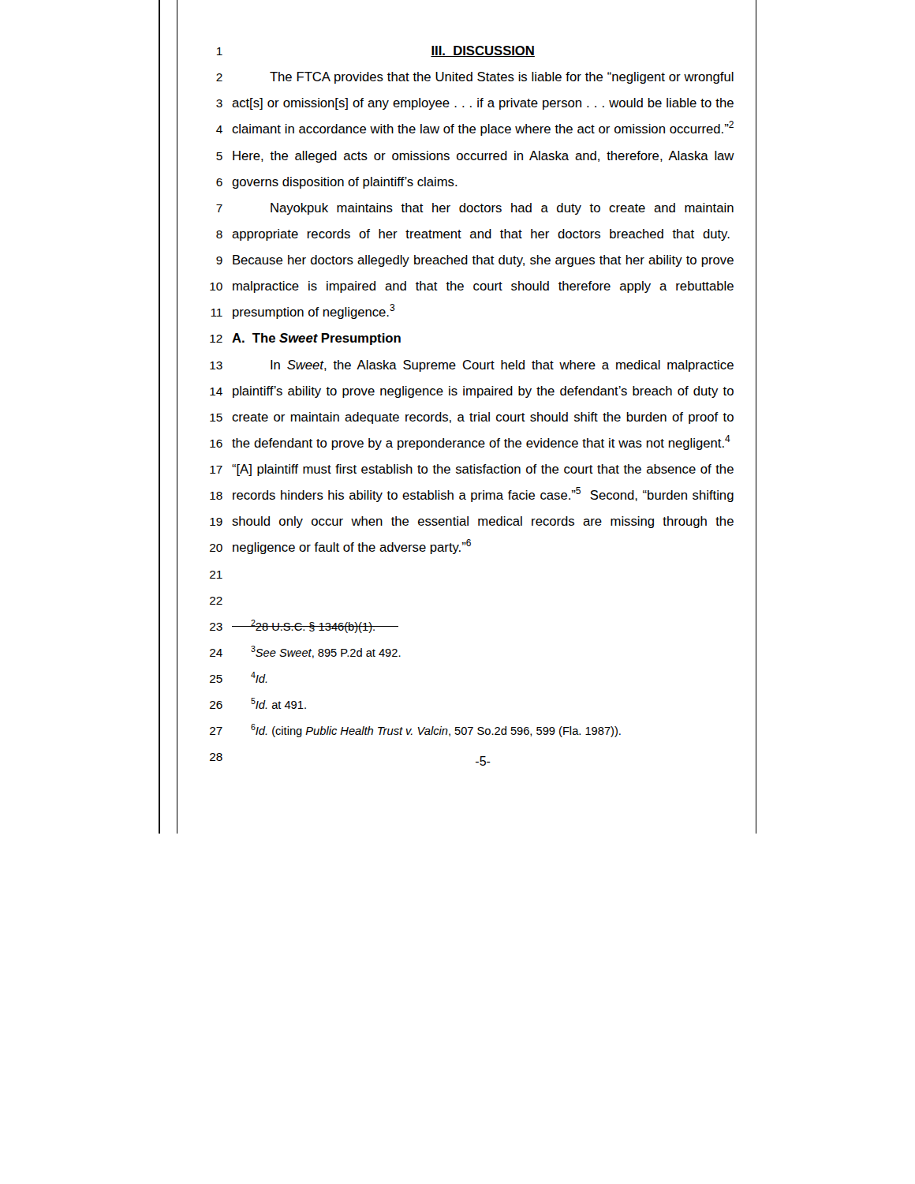1
2
3
4
5
6
7
8
9
10
11
12
13
14
15
16
17
18
19
20
21
22
23
24
25
26
27
28
III. DISCUSSION
The FTCA provides that the United States is liable for the “negligent or wrongful act[s] or omission[s] of any employee . . . if a private person . . . would be liable to the claimant in accordance with the law of the place where the act or omission occurred.”2 Here, the alleged acts or omissions occurred in Alaska and, therefore, Alaska law governs disposition of plaintiff’s claims.
Nayokpuk maintains that her doctors had a duty to create and maintain appropriate records of her treatment and that her doctors breached that duty. Because her doctors allegedly breached that duty, she argues that her ability to prove malpractice is impaired and that the court should therefore apply a rebuttable presumption of negligence.3
A. The Sweet Presumption
In Sweet, the Alaska Supreme Court held that where a medical malpractice plaintiff’s ability to prove negligence is impaired by the defendant’s breach of duty to create or maintain adequate records, a trial court should shift the burden of proof to the defendant to prove by a preponderance of the evidence that it was not negligent.4 “[A] plaintiff must first establish to the satisfaction of the court that the absence of the records hinders his ability to establish a prima facie case.”5 Second, “burden shifting should only occur when the essential medical records are missing through the negligence or fault of the adverse party.”6
228 U.S.C. § 1346(b)(1).
3See Sweet, 895 P.2d at 492.
4Id.
5Id. at 491.
6Id. (citing Public Health Trust v. Valcin, 507 So.2d 596, 599 (Fla. 1987)).
-5-